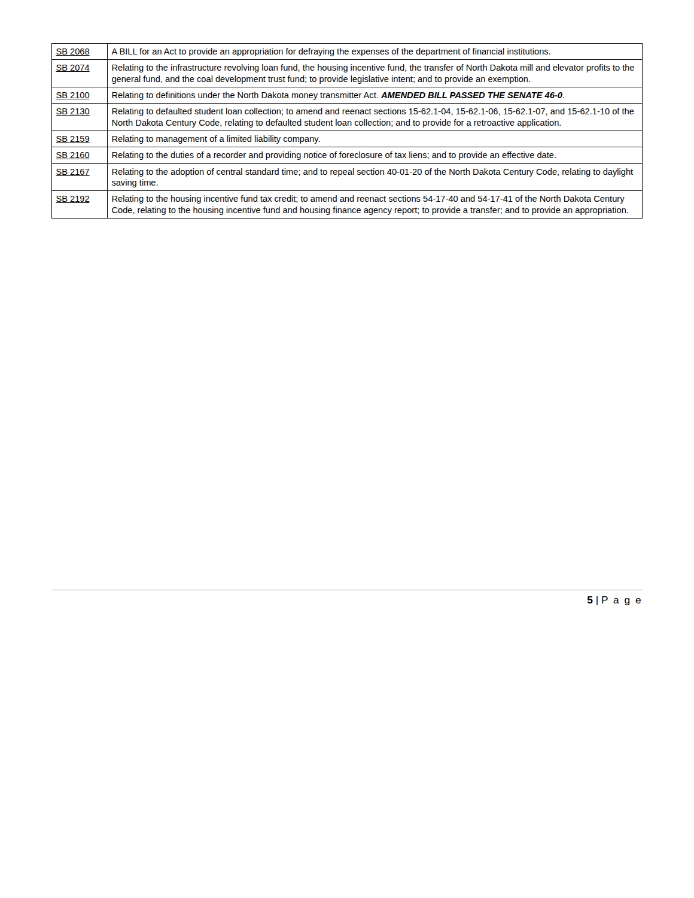| SB 2068 | A BILL for an Act to provide an appropriation for defraying the expenses of the department of financial institutions. |
| SB 2074 | Relating to the infrastructure revolving loan fund, the housing incentive fund, the transfer of North Dakota mill and elevator profits to the general fund, and the coal development trust fund; to provide legislative intent; and to provide an exemption. |
| SB 2100 | Relating to definitions under the North Dakota money transmitter Act. AMENDED BILL PASSED THE SENATE 46-0 . |
| SB 2130 | Relating to defaulted student loan collection; to amend and reenact sections 15-62.1-04, 15-62.1-06, 15-62.1-07, and 15-62.1-10 of the North Dakota Century Code, relating to defaulted student loan collection; and to provide for a retroactive application. |
| SB 2159 | Relating to management of a limited liability company. |
| SB 2160 | Relating to the duties of a recorder and providing notice of foreclosure of tax liens; and to provide an effective date. |
| SB 2167 | Relating to the adoption of central standard time; and to repeal section 40-01-20 of the North Dakota Century Code, relating to daylight saving time. |
| SB 2192 | Relating to the housing incentive fund tax credit; to amend and reenact sections 54-17-40 and 54-17-41 of the North Dakota Century Code, relating to the housing incentive fund and housing finance agency report; to provide a transfer; and to provide an appropriation. |
5 | P a g e